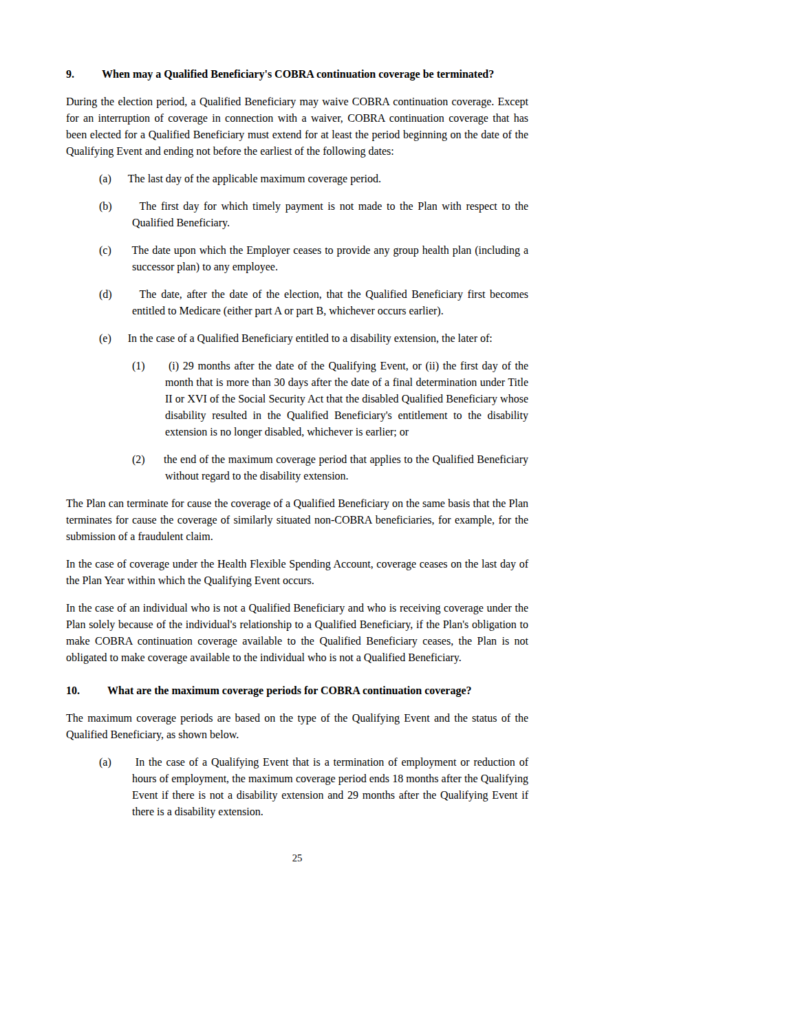9. When may a Qualified Beneficiary's COBRA continuation coverage be terminated?
During the election period, a Qualified Beneficiary may waive COBRA continuation coverage. Except for an interruption of coverage in connection with a waiver, COBRA continuation coverage that has been elected for a Qualified Beneficiary must extend for at least the period beginning on the date of the Qualifying Event and ending not before the earliest of the following dates:
(a) The last day of the applicable maximum coverage period.
(b) The first day for which timely payment is not made to the Plan with respect to the Qualified Beneficiary.
(c) The date upon which the Employer ceases to provide any group health plan (including a successor plan) to any employee.
(d) The date, after the date of the election, that the Qualified Beneficiary first becomes entitled to Medicare (either part A or part B, whichever occurs earlier).
(e) In the case of a Qualified Beneficiary entitled to a disability extension, the later of:
(1) (i) 29 months after the date of the Qualifying Event, or (ii) the first day of the month that is more than 30 days after the date of a final determination under Title II or XVI of the Social Security Act that the disabled Qualified Beneficiary whose disability resulted in the Qualified Beneficiary's entitlement to the disability extension is no longer disabled, whichever is earlier; or
(2) the end of the maximum coverage period that applies to the Qualified Beneficiary without regard to the disability extension.
The Plan can terminate for cause the coverage of a Qualified Beneficiary on the same basis that the Plan terminates for cause the coverage of similarly situated non-COBRA beneficiaries, for example, for the submission of a fraudulent claim.
In the case of coverage under the Health Flexible Spending Account, coverage ceases on the last day of the Plan Year within which the Qualifying Event occurs.
In the case of an individual who is not a Qualified Beneficiary and who is receiving coverage under the Plan solely because of the individual's relationship to a Qualified Beneficiary, if the Plan's obligation to make COBRA continuation coverage available to the Qualified Beneficiary ceases, the Plan is not obligated to make coverage available to the individual who is not a Qualified Beneficiary.
10. What are the maximum coverage periods for COBRA continuation coverage?
The maximum coverage periods are based on the type of the Qualifying Event and the status of the Qualified Beneficiary, as shown below.
(a) In the case of a Qualifying Event that is a termination of employment or reduction of hours of employment, the maximum coverage period ends 18 months after the Qualifying Event if there is not a disability extension and 29 months after the Qualifying Event if there is a disability extension.
25